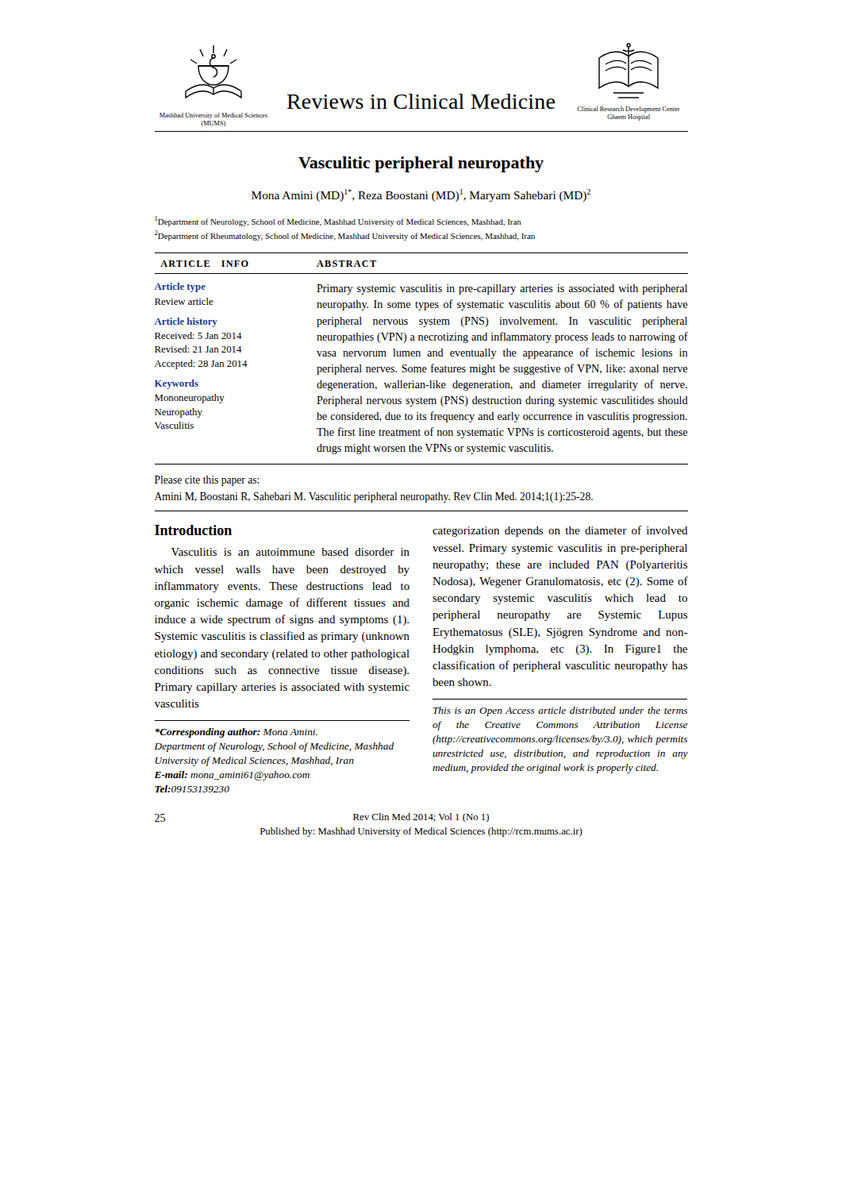Mashhad University of Medical Sciences
(MUMS)
Reviews in Clinical Medicine
Clinical Research Development Center
Ghaem Hospital
Vasculitic peripheral neuropathy
Mona Amini (MD)1*, Reza Boostani (MD)1, Maryam Sahebari (MD)2
1Department of Neurology, School of Medicine, Mashhad University of Medical Sciences, Mashhad, Iran
2Department of Rheumatology, School of Medicine, Mashhad University of Medical Sciences, Mashhad, Iran
ARTICLE INFO
ABSTRACT
Article type
Review article
Article history
Received: 5 Jan 2014
Revised: 21 Jan 2014
Accepted: 28 Jan 2014
Keywords
Mononeuropathy
Neuropathy
Vasculitis
Primary systemic vasculitis in pre-capillary arteries is associated with peripheral neuropathy. In some types of systematic vasculitis about 60 % of patients have peripheral nervous system (PNS) involvement. In vasculitic peripheral neuropathies (VPN) a necrotizing and inflammatory process leads to narrowing of vasa nervorum lumen and eventually the appearance of ischemic lesions in peripheral nerves. Some features might be suggestive of VPN, like: axonal nerve degeneration, wallerian-like degeneration, and diameter irregularity of nerve. Peripheral nervous system (PNS) destruction during systemic vasculitides should be considered, due to its frequency and early occurrence in vasculitis progression. The first line treatment of non systematic VPNs is corticosteroid agents, but these drugs might worsen the VPNs or systemic vasculitis.
Please cite this paper as:
Amini M, Boostani R, Sahebari M. Vasculitic peripheral neuropathy. Rev Clin Med. 2014;1(1):25-28.
Introduction
Vasculitis is an autoimmune based disorder in which vessel walls have been destroyed by inflammatory events. These destructions lead to organic ischemic damage of different tissues and induce a wide spectrum of signs and symptoms (1). Systemic vasculitis is classified as primary (unknown etiology) and secondary (related to other pathological conditions such as connective tissue disease). Primary capillary arteries is associated with systemic vasculitis
*Corresponding author: Mona Amini.
Department of Neurology, School of Medicine, Mashhad University of Medical Sciences, Mashhad, Iran
E-mail: mona_amini61@yahoo.com
Tel: 09153139230
categorization depends on the diameter of involved vessel. Primary systemic vasculitis in pre-peripheral neuropathy; these are included PAN (Polyarteritis Nodosa), Wegener Granulomatosis, etc (2). Some of secondary systemic vasculitis which lead to peripheral neuropathy are Systemic Lupus Erythematosus (SLE), Sjögren Syndrome and non-Hodgkin lymphoma, etc (3). In Figure1 the classification of peripheral vasculitic neuropathy has been shown.
This is an Open Access article distributed under the terms of the Creative Commons Attribution License (http://creativecommons.org/licenses/by/3.0), which permits unrestricted use, distribution, and reproduction in any medium, provided the original work is properly cited.
25 Rev Clin Med 2014; Vol 1 (No 1)
Published by: Mashhad University of Medical Sciences (http://rcm.mums.ac.ir)